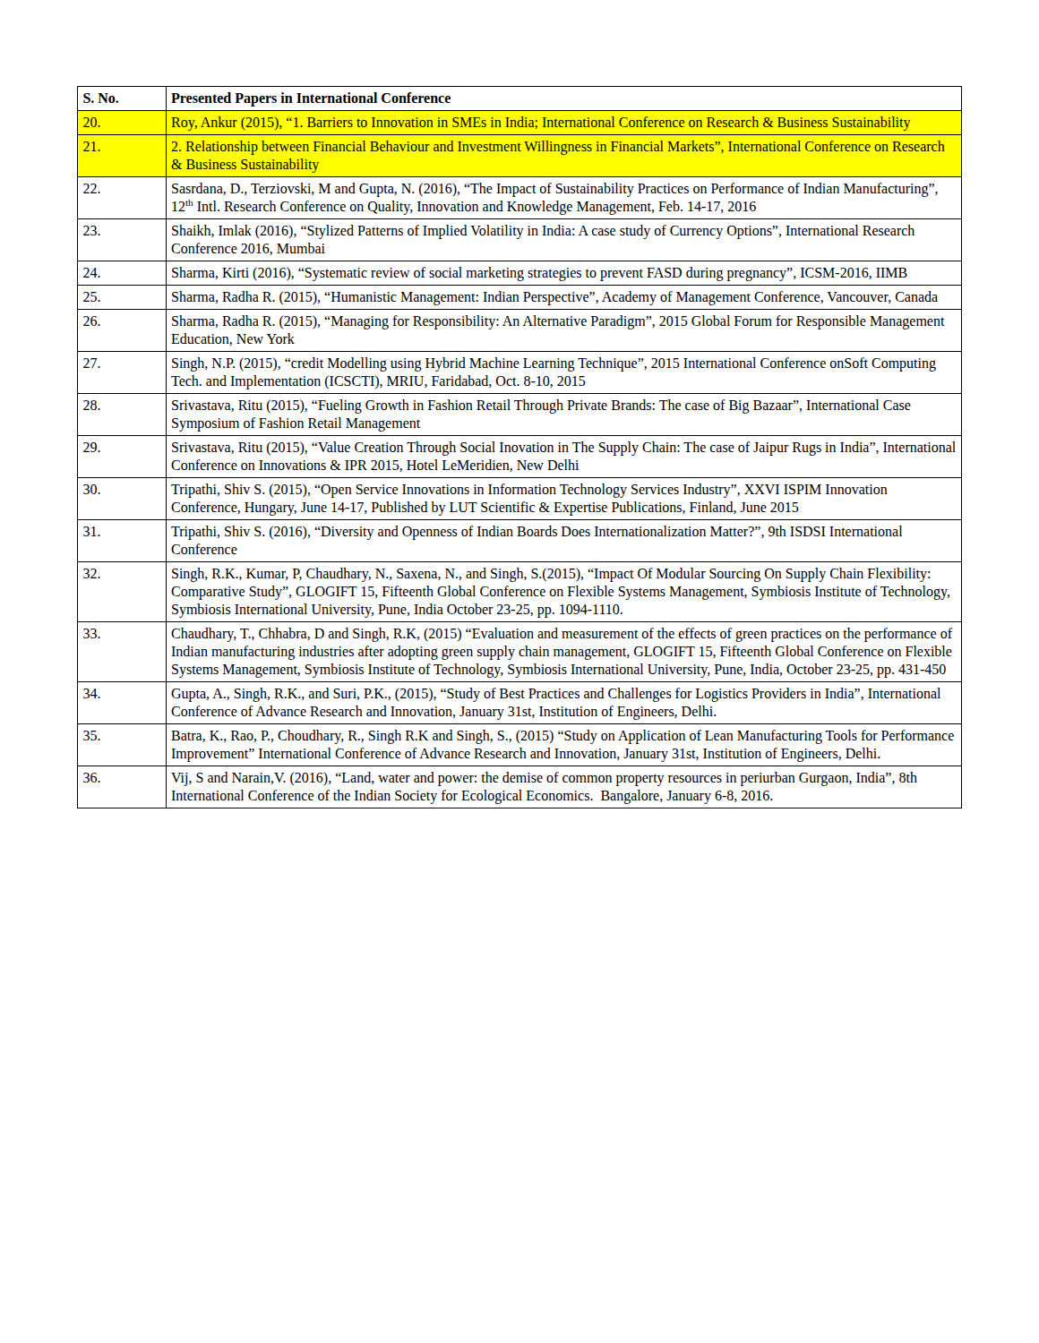| S. No. | Presented Papers in International Conference |
| --- | --- |
| 20. | Roy, Ankur (2015), “1. Barriers to Innovation in SMEs in India; International Conference on Research & Business Sustainability |
| 21. | 2. Relationship between Financial Behaviour and Investment Willingness in Financial Markets”, International Conference on Research & Business Sustainability |
| 22. | Sasrdana, D., Terziovski, M and Gupta, N. (2016), “The Impact of Sustainability Practices on Performance of Indian Manufacturing”, 12 th Intl. Research Conference on Quality, Innovation and Knowledge Management, Feb. 14-17, 2016 |
| 23. | Shaikh, Imlak (2016), “Stylized Patterns of Implied Volatility in India: A case study of Currency Options”, International Research Conference 2016, Mumbai |
| 24. | Sharma, Kirti (2016), “Systematic review of social marketing strategies to prevent FASD during pregnancy”, ICSM-2016, IIMB |
| 25. | Sharma, Radha R. (2015), “Humanistic Management: Indian Perspective”, Academy of Management Conference, Vancouver, Canada |
| 26. | Sharma, Radha R. (2015), “Managing for Responsibility: An Alternative Paradigm”, 2015 Global Forum for Responsible Management Education, New York |
| 27. | Singh, N.P. (2015), “credit Modelling using Hybrid Machine Learning Technique”, 2015 International Conference onSoft Computing Tech. and Implementation (ICSCTI), MRIU, Faridabad, Oct. 8-10, 2015 |
| 28. | Srivastava, Ritu (2015), “Fueling Growth in Fashion Retail Through Private Brands: The case of Big Bazaar”, International Case Symposium of Fashion Retail Management |
| 29. | Srivastava, Ritu (2015), “Value Creation Through Social Inovation in The Supply Chain: The case of Jaipur Rugs in India”, International Conference on Innovations & IPR 2015, Hotel LeMeridien, New Delhi |
| 30. | Tripathi, Shiv S. (2015), “Open Service Innovations in Information Technology Services Industry”, XXVI ISPIM Innovation Conference, Hungary, June 14-17, Published by LUT Scientific & Expertise Publications, Finland, June 2015 |
| 31. | Tripathi, Shiv S. (2016), “Diversity and Openness of Indian Boards Does Internationalization Matter?”, 9th ISDSI International Conference |
| 32. | Singh, R.K., Kumar, P, Chaudhary, N., Saxena, N., and Singh, S.(2015), “Impact Of Modular Sourcing On Supply Chain Flexibility: Comparative Study”, GLOGIFT 15, Fifteenth Global Conference on Flexible Systems Management, Symbiosis Institute of Technology, Symbiosis International University, Pune, India October 23-25, pp. 1094-1110. |
| 33. | Chaudhary, T., Chhabra, D and Singh, R.K, (2015) “Evaluation and measurement of the effects of green practices on the performance of Indian manufacturing industries after adopting green supply chain management, GLOGIFT 15, Fifteenth Global Conference on Flexible Systems Management, Symbiosis Institute of Technology, Symbiosis International University, Pune, India, October 23-25, pp. 431-450 |
| 34. | Gupta, A., Singh, R.K., and Suri, P.K., (2015), “Study of Best Practices and Challenges for Logistics Providers in India”, International Conference of Advance Research and Innovation, January 31st, Institution of Engineers, Delhi. |
| 35. | Batra, K., Rao, P., Choudhary, R., Singh R.K and Singh, S., (2015) “Study on Application of Lean Manufacturing Tools for Performance Improvement” International Conference of Advance Research and Innovation, January 31st, Institution of Engineers, Delhi. |
| 36. | Vij, S and Narain,V. (2016), “Land, water and power: the demise of common property resources in periurban Gurgaon, India”, 8th International Conference of the Indian Society for Ecological Economics. Bangalore, January 6-8, 2016. |